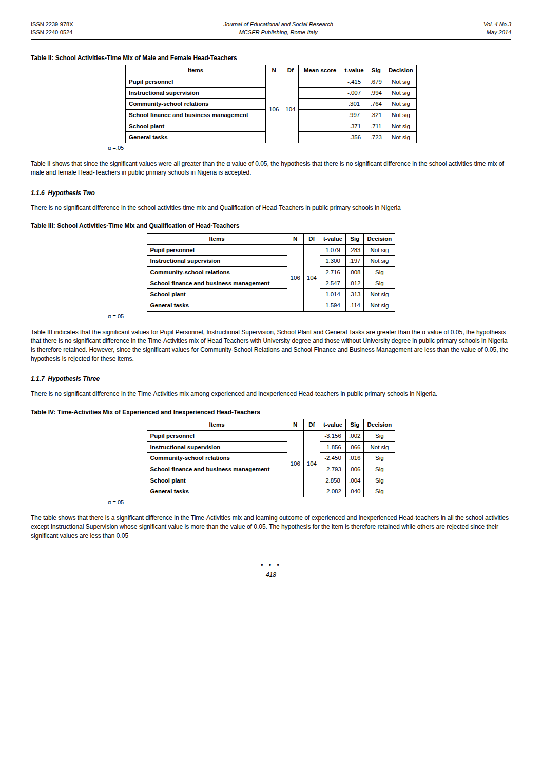ISSN 2239-978X
ISSN 2240-0524
Journal of Educational and Social Research
MCSER Publishing, Rome-Italy
Vol. 4 No.3
May 2014
Table II: School Activities-Time Mix of Male and Female Head-Teachers
| Items | N | Df | Mean score | t-value | Sig | Decision |
| --- | --- | --- | --- | --- | --- | --- |
| Pupil personnel | 106 | 104 | | -.415 | .679 | Not sig |
| Instructional supervision | | -.007 | .994 | Not sig |
| Community-school relations | | .301 | .764 | Not sig |
| School finance and business management | | .997 | .321 | Not sig |
| School plant | | -.371 | .711 | Not sig |
| General tasks | | -.356 | .723 | Not sig |
α =.05
Table II shows that since the significant values were all greater than the α value of 0.05, the hypothesis that there is no significant difference in the school activities-time mix of male and female Head-Teachers in public primary schools in Nigeria is accepted.
1.1.6 Hypothesis Two
There is no significant difference in the school activities-time mix and Qualification of Head-Teachers in public primary schools in Nigeria
Table III: School Activities-Time Mix and Qualification of Head-Teachers
| Items | N | Df | t-value | Sig | Decision |
| --- | --- | --- | --- | --- | --- |
| Pupil personnel | 106 | 104 | 1.079 | .283 | Not sig |
| Instructional supervision | 1.300 | .197 | Not sig |
| Community-school relations | 2.716 | .008 | Sig |
| School finance and business management | 2.547 | .012 | Sig |
| School plant | 1.014 | .313 | Not sig |
| General tasks | 1.594 | .114 | Not sig |
α =.05
Table III indicates that the significant values for Pupil Personnel, Instructional Supervision, School Plant and General Tasks are greater than the α value of 0.05, the hypothesis that there is no significant difference in the Time-Activities mix of Head Teachers with University degree and those without University degree in public primary schools in Nigeria is therefore retained. However, since the significant values for Community-School Relations and School Finance and Business Management are less than the value of 0.05, the hypothesis is rejected for these items.
1.1.7 Hypothesis Three
There is no significant difference in the Time-Activities mix among experienced and inexperienced Head-teachers in public primary schools in Nigeria.
Table IV: Time-Activities Mix of Experienced and Inexperienced Head-Teachers
| Items | N | Df | t-value | Sig | Decision |
| --- | --- | --- | --- | --- | --- |
| Pupil personnel | 106 | 104 | -3.156 | .002 | Sig |
| Instructional supervision | -1.856 | .066 | Not sig |
| Community-school relations | -2.450 | .016 | Sig |
| School finance and business management | -2.793 | .006 | Sig |
| School plant | 2.858 | .004 | Sig |
| General tasks | -2.082 | .040 | Sig |
α =.05
The table shows that there is a significant difference in the Time-Activities mix and learning outcome of experienced and inexperienced Head-teachers in all the school activities except Instructional Supervision whose significant value is more than the value of 0.05. The hypothesis for the item is therefore retained while others are rejected since their significant values are less than 0.05
• • •
418